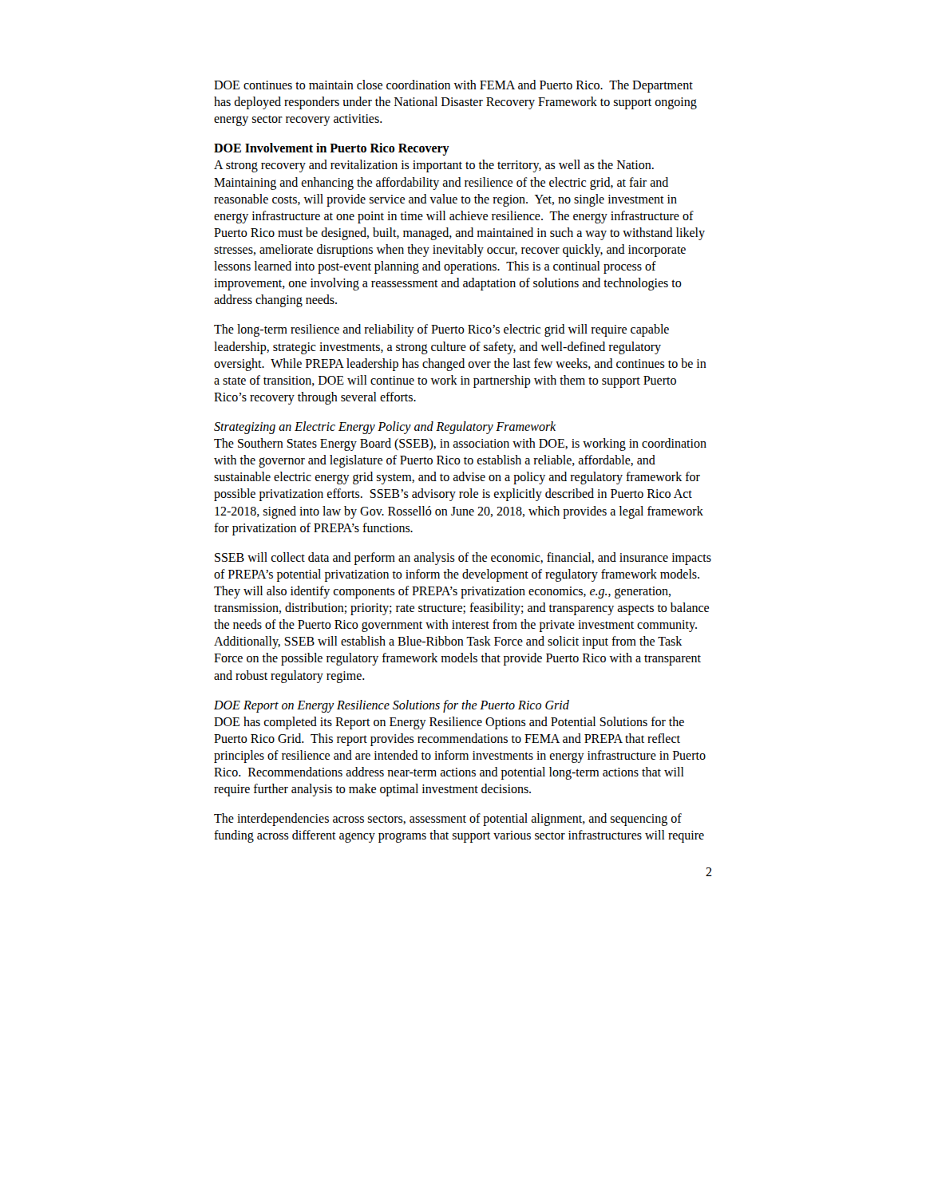DOE continues to maintain close coordination with FEMA and Puerto Rico. The Department has deployed responders under the National Disaster Recovery Framework to support ongoing energy sector recovery activities.
DOE Involvement in Puerto Rico Recovery
A strong recovery and revitalization is important to the territory, as well as the Nation. Maintaining and enhancing the affordability and resilience of the electric grid, at fair and reasonable costs, will provide service and value to the region. Yet, no single investment in energy infrastructure at one point in time will achieve resilience. The energy infrastructure of Puerto Rico must be designed, built, managed, and maintained in such a way to withstand likely stresses, ameliorate disruptions when they inevitably occur, recover quickly, and incorporate lessons learned into post-event planning and operations. This is a continual process of improvement, one involving a reassessment and adaptation of solutions and technologies to address changing needs.
The long-term resilience and reliability of Puerto Rico’s electric grid will require capable leadership, strategic investments, a strong culture of safety, and well-defined regulatory oversight. While PREPA leadership has changed over the last few weeks, and continues to be in a state of transition, DOE will continue to work in partnership with them to support Puerto Rico’s recovery through several efforts.
Strategizing an Electric Energy Policy and Regulatory Framework
The Southern States Energy Board (SSEB), in association with DOE, is working in coordination with the governor and legislature of Puerto Rico to establish a reliable, affordable, and sustainable electric energy grid system, and to advise on a policy and regulatory framework for possible privatization efforts. SSEB’s advisory role is explicitly described in Puerto Rico Act 12-2018, signed into law by Gov. Rosselló on June 20, 2018, which provides a legal framework for privatization of PREPA’s functions.
SSEB will collect data and perform an analysis of the economic, financial, and insurance impacts of PREPA’s potential privatization to inform the development of regulatory framework models. They will also identify components of PREPA’s privatization economics, e.g., generation, transmission, distribution; priority; rate structure; feasibility; and transparency aspects to balance the needs of the Puerto Rico government with interest from the private investment community. Additionally, SSEB will establish a Blue-Ribbon Task Force and solicit input from the Task Force on the possible regulatory framework models that provide Puerto Rico with a transparent and robust regulatory regime.
DOE Report on Energy Resilience Solutions for the Puerto Rico Grid
DOE has completed its Report on Energy Resilience Options and Potential Solutions for the Puerto Rico Grid. This report provides recommendations to FEMA and PREPA that reflect principles of resilience and are intended to inform investments in energy infrastructure in Puerto Rico. Recommendations address near-term actions and potential long-term actions that will require further analysis to make optimal investment decisions.
The interdependencies across sectors, assessment of potential alignment, and sequencing of funding across different agency programs that support various sector infrastructures will require
2